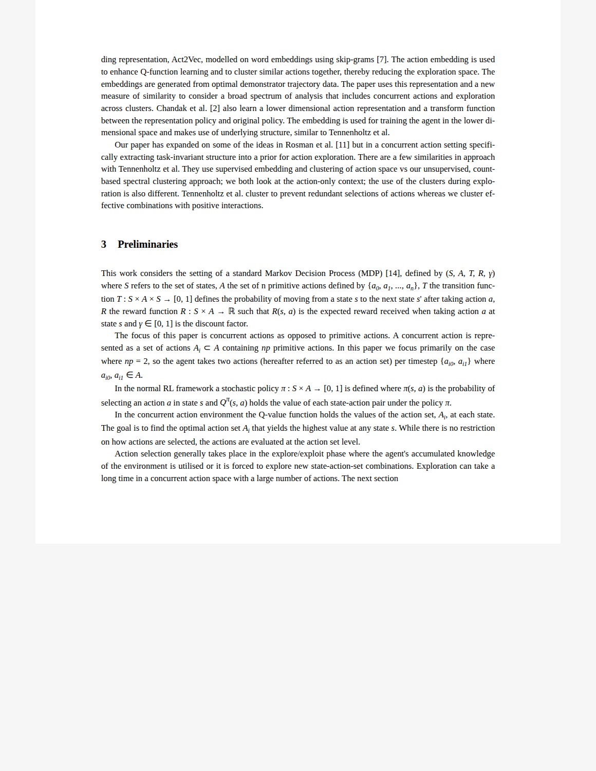ding representation, Act2Vec, modelled on word embeddings using skip-grams [7]. The action embedding is used to enhance Q-function learning and to cluster similar actions together, thereby reducing the exploration space. The embeddings are generated from optimal demonstrator trajectory data. The paper uses this representation and a new measure of similarity to consider a broad spectrum of analysis that includes concurrent actions and exploration across clusters. Chandak et al. [2] also learn a lower dimensional action representation and a transform function between the representation policy and original policy. The embedding is used for training the agent in the lower dimensional space and makes use of underlying structure, similar to Tennenholtz et al.
Our paper has expanded on some of the ideas in Rosman et al. [11] but in a concurrent action setting specifically extracting task-invariant structure into a prior for action exploration. There are a few similarities in approach with Tennenholtz et al. They use supervised embedding and clustering of action space vs our unsupervised, count-based spectral clustering approach; we both look at the action-only context; the use of the clusters during exploration is also different. Tennenholtz et al. cluster to prevent redundant selections of actions whereas we cluster effective combinations with positive interactions.
3 Preliminaries
This work considers the setting of a standard Markov Decision Process (MDP) [14], defined by (S, A, T, R, γ) where S refers to the set of states, A the set of n primitive actions defined by {a0, a1, ..., an}, T the transition function T : S × A × S → [0, 1] defines the probability of moving from a state s to the next state s' after taking action a, R the reward function R : S × A → ℝ such that R(s, a) is the expected reward received when taking action a at state s and γ ∈ [0, 1] is the discount factor.
The focus of this paper is concurrent actions as opposed to primitive actions. A concurrent action is represented as a set of actions Ai ⊂ A containing np primitive actions. In this paper we focus primarily on the case where np = 2, so the agent takes two actions (hereafter referred to as an action set) per timestep {ai0, ai1} where ai0, ai1 ∈ A.
In the normal RL framework a stochastic policy π : S × A → [0, 1] is defined where π(s, a) is the probability of selecting an action a in state s and Qπ(s, a) holds the value of each state-action pair under the policy π.
In the concurrent action environment the Q-value function holds the values of the action set, Ai, at each state. The goal is to find the optimal action set Ai that yields the highest value at any state s. While there is no restriction on how actions are selected, the actions are evaluated at the action set level.
Action selection generally takes place in the explore/exploit phase where the agent's accumulated knowledge of the environment is utilised or it is forced to explore new state-action-set combinations. Exploration can take a long time in a concurrent action space with a large number of actions. The next section